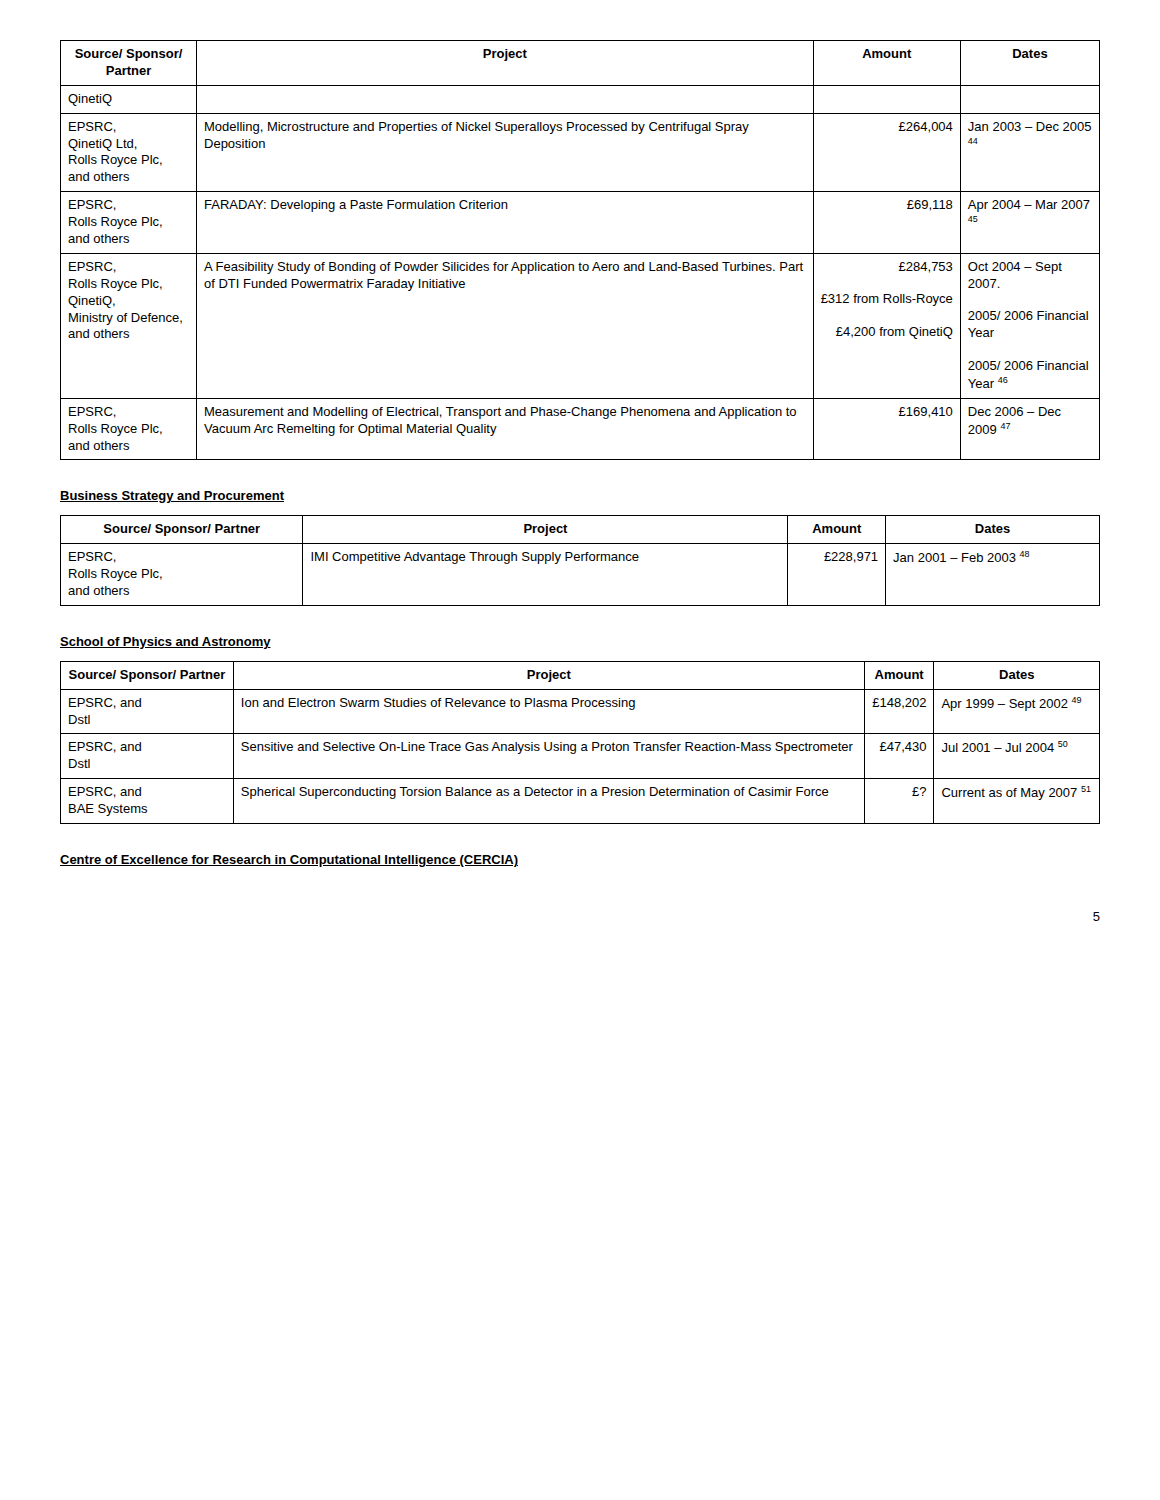| Source/ Sponsor/ Partner | Project | Amount | Dates |
| --- | --- | --- | --- |
| QinetiQ | | | |
| EPSRC, QinetiQ Ltd, Rolls Royce Plc, and others | Modelling, Microstructure and Properties of Nickel Superalloys Processed by Centrifugal Spray Deposition | £264,004 | Jan 2003 – Dec 2005 44 |
| EPSRC, Rolls Royce Plc, and others | FARADAY: Developing a Paste Formulation Criterion | £69,118 | Apr 2004 – Mar 2007 45 |
| EPSRC, Rolls Royce Plc, QinetiQ, Ministry of Defence, and others | A Feasibility Study of Bonding of Powder Silicides for Application to Aero and Land-Based Turbines. Part of DTI Funded Powermatrix Faraday Initiative | £284,753 £312 from Rolls-Royce £4,200 from QinetiQ | Oct 2004 – Sept 2007. 2005/ 2006 Financial Year 2005/ 2006 Financial Year 46 |
| EPSRC, Rolls Royce Plc, and others | Measurement and Modelling of Electrical, Transport and Phase-Change Phenomena and Application to Vacuum Arc Remelting for Optimal Material Quality | £169,410 | Dec 2006 – Dec 2009 47 |
Business Strategy and Procurement
| Source/ Sponsor/ Partner | Project | Amount | Dates |
| --- | --- | --- | --- |
| EPSRC, Rolls Royce Plc, and others | IMI Competitive Advantage Through Supply Performance | £228,971 | Jan 2001 – Feb 2003 48 |
School of Physics and Astronomy
| Source/ Sponsor/ Partner | Project | Amount | Dates |
| --- | --- | --- | --- |
| EPSRC, and Dstl | Ion and Electron Swarm Studies of Relevance to Plasma Processing | £148,202 | Apr 1999 – Sept 2002 49 |
| EPSRC, and Dstl | Sensitive and Selective On-Line Trace Gas Analysis Using a Proton Transfer Reaction-Mass Spectrometer | £47,430 | Jul 2001 – Jul 2004 50 |
| EPSRC, and BAE Systems | Spherical Superconducting Torsion Balance as a Detector in a Presion Determination of Casimir Force | £? | Current as of May 2007 51 |
Centre of Excellence for Research in Computational Intelligence (CERCIA)
5